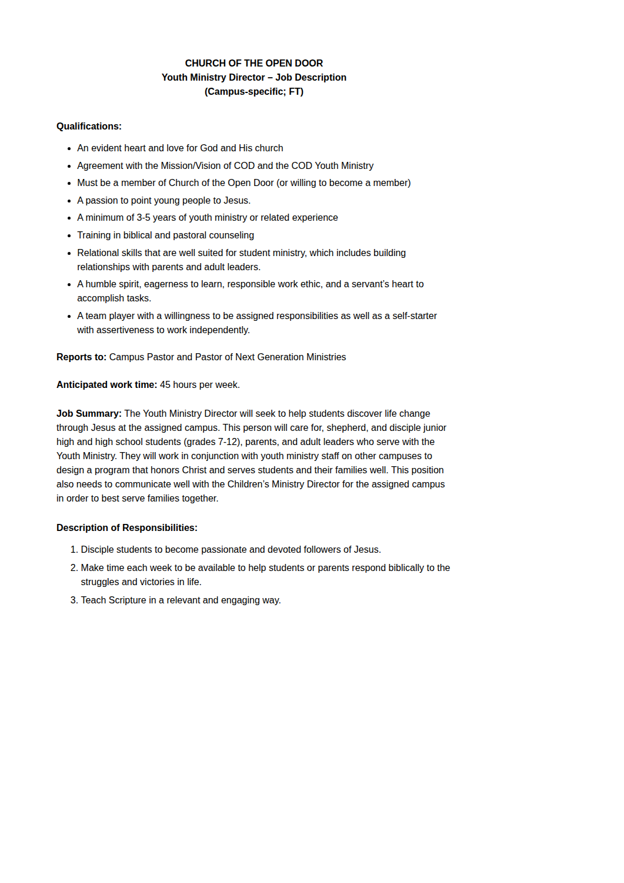CHURCH OF THE OPEN DOOR
Youth Ministry Director – Job Description
(Campus-specific; FT)
Qualifications:
An evident heart and love for God and His church
Agreement with the Mission/Vision of COD and the COD Youth Ministry
Must be a member of Church of the Open Door (or willing to become a member)
A passion to point young people to Jesus.
A minimum of 3-5 years of youth ministry or related experience
Training in biblical and pastoral counseling
Relational skills that are well suited for student ministry, which includes building relationships with parents and adult leaders.
A humble spirit, eagerness to learn, responsible work ethic, and a servant’s heart to accomplish tasks.
A team player with a willingness to be assigned responsibilities as well as a self-starter with assertiveness to work independently.
Reports to: Campus Pastor and Pastor of Next Generation Ministries
Anticipated work time: 45 hours per week.
Job Summary: The Youth Ministry Director will seek to help students discover life change through Jesus at the assigned campus. This person will care for, shepherd, and disciple junior high and high school students (grades 7-12), parents, and adult leaders who serve with the Youth Ministry. They will work in conjunction with youth ministry staff on other campuses to design a program that honors Christ and serves students and their families well. This position also needs to communicate well with the Children’s Ministry Director for the assigned campus in order to best serve families together.
Description of Responsibilities:
Disciple students to become passionate and devoted followers of Jesus.
Make time each week to be available to help students or parents respond biblically to the struggles and victories in life.
Teach Scripture in a relevant and engaging way.